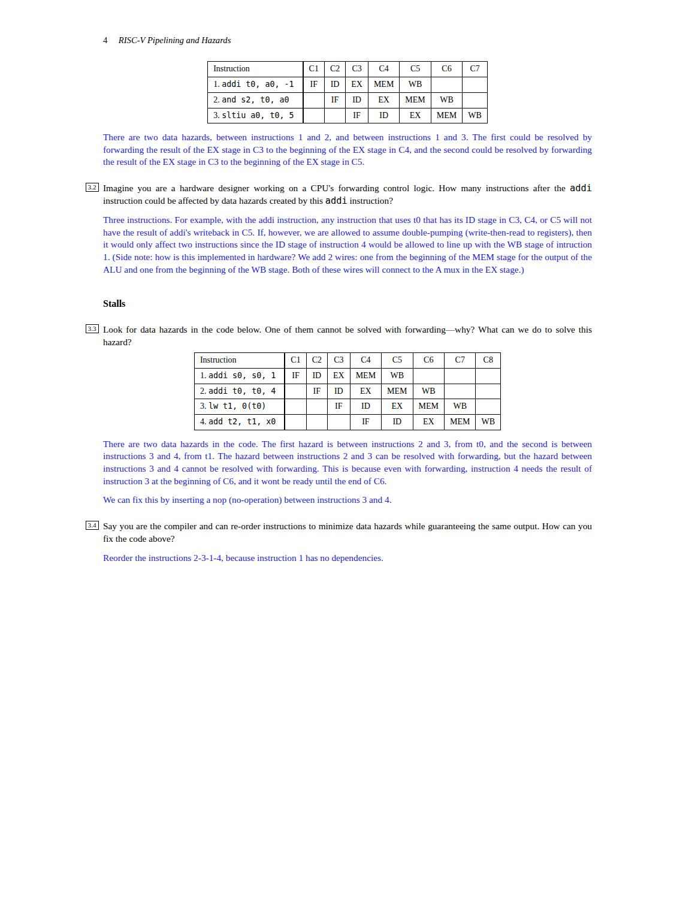4 RISC-V Pipelining and Hazards
| Instruction | C1 | C2 | C3 | C4 | C5 | C6 | C7 |
| --- | --- | --- | --- | --- | --- | --- | --- |
| 1. addi t0, a0, -1 | IF | ID | EX | MEM | WB | | |
| 2. and s2, t0, a0 | | IF | ID | EX | MEM | WB | |
| 3. sltiu a0, t0, 5 | | | IF | ID | EX | MEM | WB |
There are two data hazards, between instructions 1 and 2, and between instructions 1 and 3. The first could be resolved by forwarding the result of the EX stage in C3 to the beginning of the EX stage in C4, and the second could be resolved by forwarding the result of the EX stage in C3 to the beginning of the EX stage in C5.
3.2
Imagine you are a hardware designer working on a CPU's forwarding control logic. How many instructions after the addi instruction could be affected by data hazards created by this addi instruction?
Three instructions. For example, with the addi instruction, any instruction that uses t0 that has its ID stage in C3, C4, or C5 will not have the result of addi's writeback in C5. If, however, we are allowed to assume double-pumping (write-then-read to registers), then it would only affect two instructions since the ID stage of instruction 4 would be allowed to line up with the WB stage of intruction 1. (Side note: how is this implemented in hardware? We add 2 wires: one from the beginning of the MEM stage for the output of the ALU and one from the beginning of the WB stage. Both of these wires will connect to the A mux in the EX stage.)
Stalls
3.3
Look for data hazards in the code below. One of them cannot be solved with forwarding—why? What can we do to solve this hazard?
| Instruction | C1 | C2 | C3 | C4 | C5 | C6 | C7 | C8 |
| --- | --- | --- | --- | --- | --- | --- | --- | --- |
| 1. addi s0, s0, 1 | IF | ID | EX | MEM | WB | | | |
| 2. addi t0, t0, 4 | | IF | ID | EX | MEM | WB | | |
| 3. lw t1, 0(t0) | | | IF | ID | EX | MEM | WB | |
| 4. add t2, t1, x0 | | | | IF | ID | EX | MEM | WB |
There are two data hazards in the code. The first hazard is between instructions 2 and 3, from t0, and the second is between instructions 3 and 4, from t1. The hazard between instructions 2 and 3 can be resolved with forwarding, but the hazard between instructions 3 and 4 cannot be resolved with forwarding. This is because even with forwarding, instruction 4 needs the result of instruction 3 at the beginning of C6, and it wont be ready until the end of C6.
We can fix this by inserting a nop (no-operation) between instructions 3 and 4.
3.4
Say you are the compiler and can re-order instructions to minimize data hazards while guaranteeing the same output. How can you fix the code above?
Reorder the instructions 2-3-1-4, because instruction 1 has no dependencies.